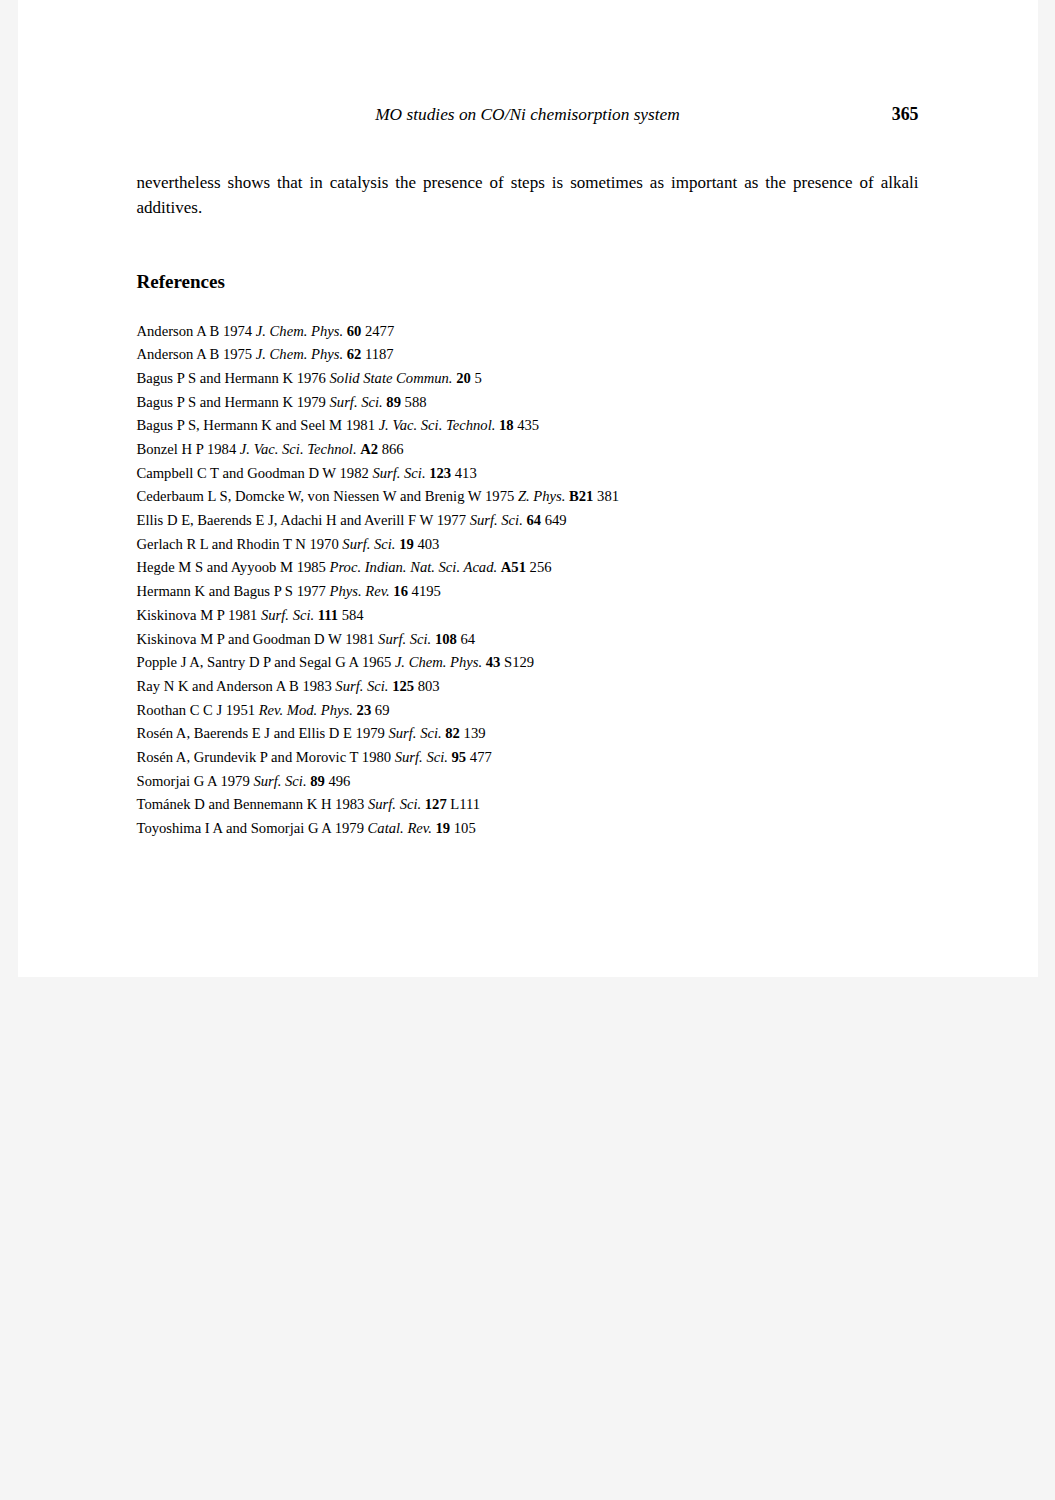MO studies on CO/Ni chemisorption system 365
nevertheless shows that in catalysis the presence of steps is sometimes as important as the presence of alkali additives.
References
Anderson A B 1974 J. Chem. Phys. 60 2477
Anderson A B 1975 J. Chem. Phys. 62 1187
Bagus P S and Hermann K 1976 Solid State Commun. 20 5
Bagus P S and Hermann K 1979 Surf. Sci. 89 588
Bagus P S, Hermann K and Seel M 1981 J. Vac. Sci. Technol. 18 435
Bonzel H P 1984 J. Vac. Sci. Technol. A2 866
Campbell C T and Goodman D W 1982 Surf. Sci. 123 413
Cederbaum L S, Domcke W, von Niessen W and Brenig W 1975 Z. Phys. B21 381
Ellis D E, Baerends E J, Adachi H and Averill F W 1977 Surf. Sci. 64 649
Gerlach R L and Rhodin T N 1970 Surf. Sci. 19 403
Hegde M S and Ayyoob M 1985 Proc. Indian. Nat. Sci. Acad. A51 256
Hermann K and Bagus P S 1977 Phys. Rev. 16 4195
Kiskinova M P 1981 Surf. Sci. 111 584
Kiskinova M P and Goodman D W 1981 Surf. Sci. 108 64
Popple J A, Santry D P and Segal G A 1965 J. Chem. Phys. 43 S129
Ray N K and Anderson A B 1983 Surf. Sci. 125 803
Roothan C C J 1951 Rev. Mod. Phys. 23 69
Rosén A, Baerends E J and Ellis D E 1979 Surf. Sci. 82 139
Rosén A, Grundevik P and Morovic T 1980 Surf. Sci. 95 477
Somorjai G A 1979 Surf. Sci. 89 496
Tománek D and Bennemann K H 1983 Surf. Sci. 127 L111
Toyoshima I A and Somorjai G A 1979 Catal. Rev. 19 105